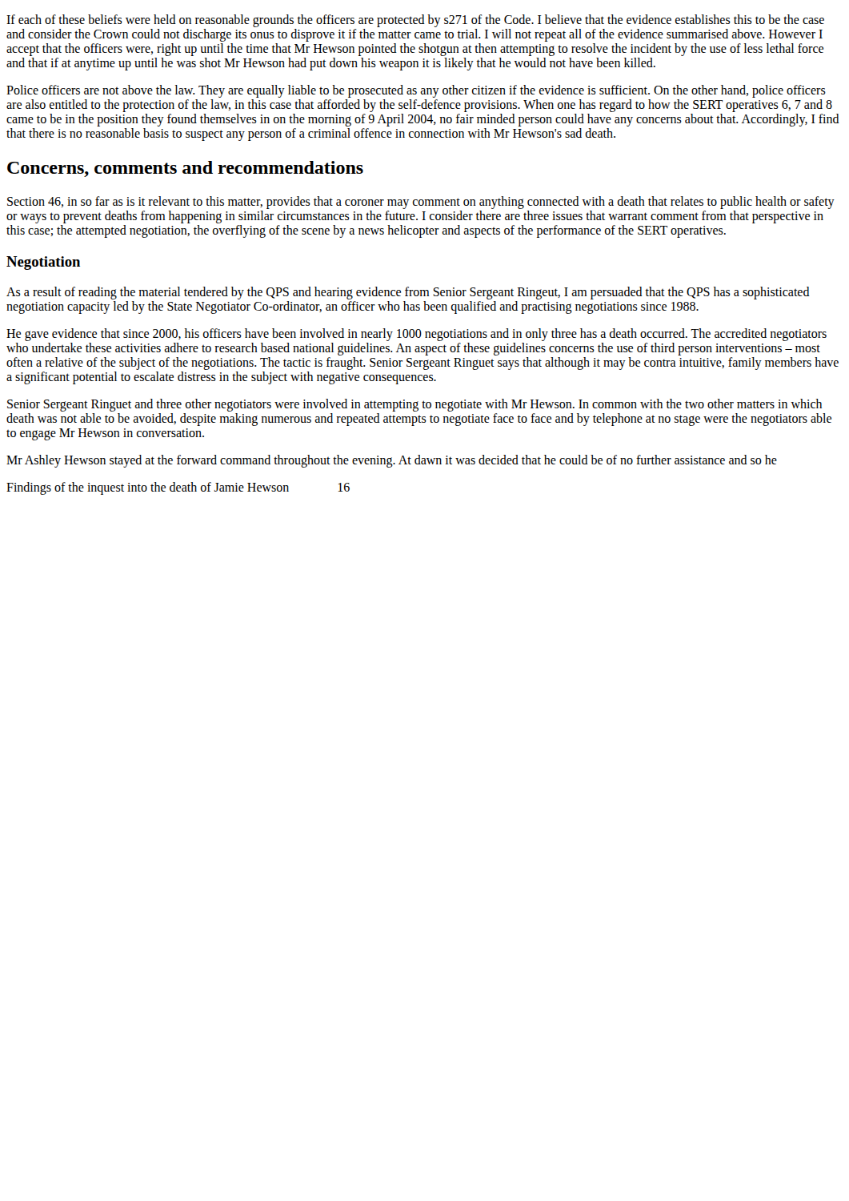If each of these beliefs were held on reasonable grounds the officers are protected by s271 of the Code. I believe that the evidence establishes this to be the case and consider the Crown could not discharge its onus to disprove it if the matter came to trial. I will not repeat all of the evidence summarised above. However I accept that the officers were, right up until the time that Mr Hewson pointed the shotgun at then attempting to resolve the incident by the use of less lethal force and that if at anytime up until he was shot Mr Hewson had put down his weapon it is likely that he would not have been killed.
Police officers are not above the law. They are equally liable to be prosecuted as any other citizen if the evidence is sufficient. On the other hand, police officers are also entitled to the protection of the law, in this case that afforded by the self-defence provisions. When one has regard to how the SERT operatives 6, 7 and 8 came to be in the position they found themselves in on the morning of 9 April 2004, no fair minded person could have any concerns about that. Accordingly, I find that there is no reasonable basis to suspect any person of a criminal offence in connection with Mr Hewson's sad death.
Concerns, comments and recommendations
Section 46, in so far as is it relevant to this matter, provides that a coroner may comment on anything connected with a death that relates to public health or safety or ways to prevent deaths from happening in similar circumstances in the future. I consider there are three issues that warrant comment from that perspective in this case; the attempted negotiation, the overflying of the scene by a news helicopter and aspects of the performance of the SERT operatives.
Negotiation
As a result of reading the material tendered by the QPS and hearing evidence from Senior Sergeant Ringeut, I am persuaded that the QPS has a sophisticated negotiation capacity led by the State Negotiator Co-ordinator, an officer who has been qualified and practising negotiations since 1988.
He gave evidence that since 2000, his officers have been involved in nearly 1000 negotiations and in only three has a death occurred. The accredited negotiators who undertake these activities adhere to research based national guidelines. An aspect of these guidelines concerns the use of third person interventions – most often a relative of the subject of the negotiations. The tactic is fraught. Senior Sergeant Ringuet says that although it may be contra intuitive, family members have a significant potential to escalate distress in the subject with negative consequences.
Senior Sergeant Ringuet and three other negotiators were involved in attempting to negotiate with Mr Hewson. In common with the two other matters in which death was not able to be avoided, despite making numerous and repeated attempts to negotiate face to face and by telephone at no stage were the negotiators able to engage Mr Hewson in conversation.
Mr Ashley Hewson stayed at the forward command throughout the evening. At dawn it was decided that he could be of no further assistance and so he
Findings of the inquest into the death of Jamie Hewson 16